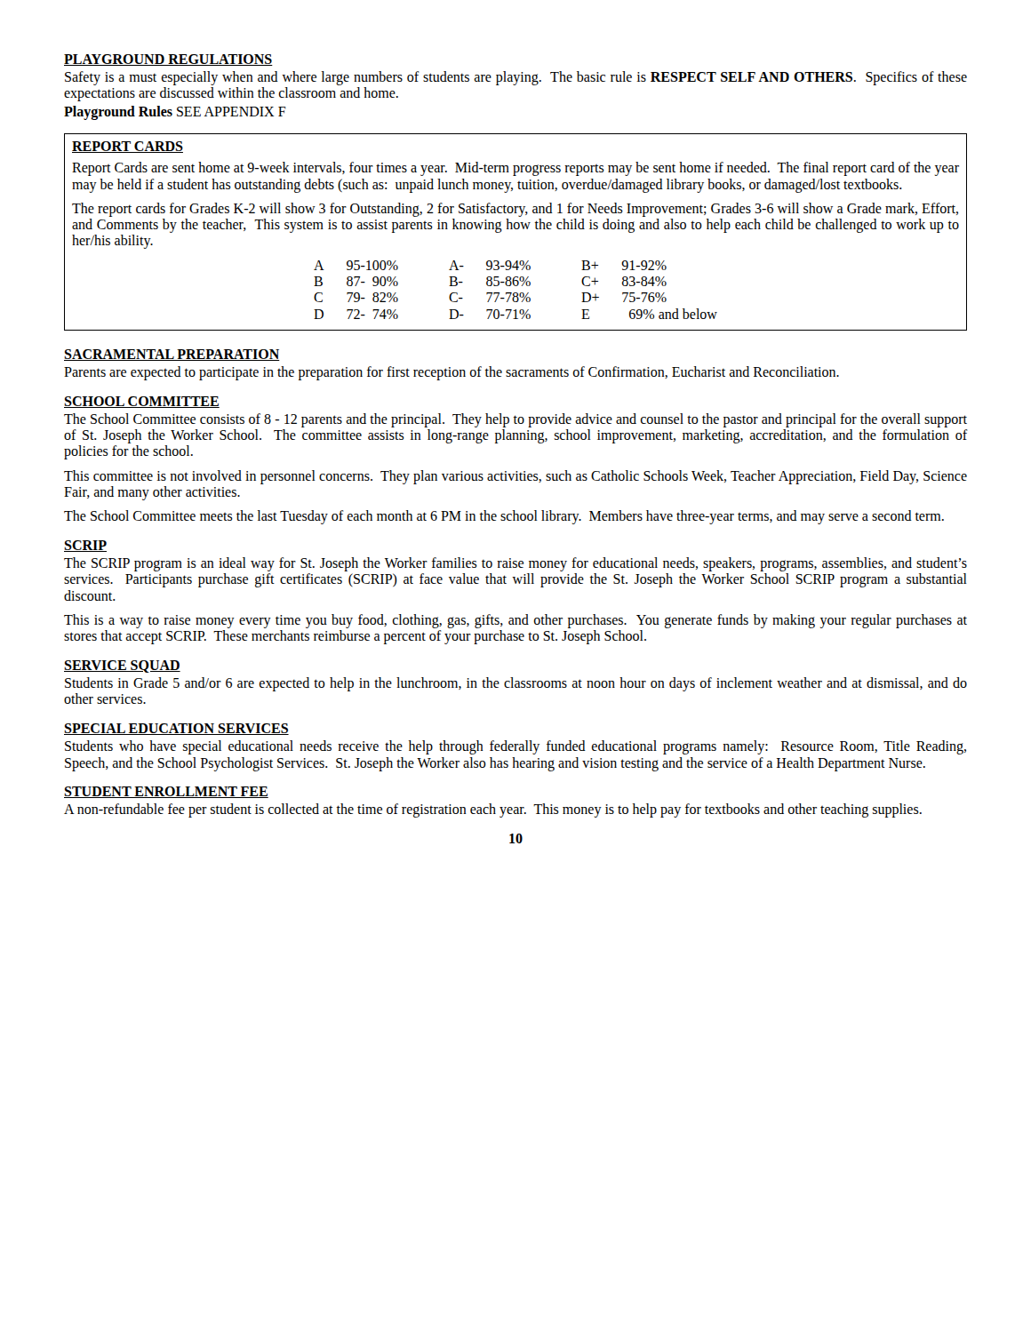Playground Regulations
Safety is a must especially when and where large numbers of students are playing. The basic rule is RESPECT SELF AND OTHERS. Specifics of these expectations are discussed within the classroom and home.
Playground Rules SEE APPENDIX F
Report Cards
Report Cards are sent home at 9-week intervals, four times a year. Mid-term progress reports may be sent home if needed. The final report card of the year may be held if a student has outstanding debts (such as: unpaid lunch money, tuition, overdue/damaged library books, or damaged/lost textbooks.
The report cards for Grades K-2 will show 3 for Outstanding, 2 for Satisfactory, and 1 for Needs Improvement; Grades 3-6 will show a Grade mark, Effort, and Comments by the teacher, This system is to assist parents in knowing how the child is doing and also to help each child be challenged to work up to her/his ability.
| A | 95-100% | A- | 93-94% | B+ | 91-92% |
| B | 87- 90% | B- | 85-86% | C+ | 83-84% |
| C | 79- 82% | C- | 77-78% | D+ | 75-76% |
| D | 72- 74% | D- | 70-71% | E | 69% and below |
Sacramental Preparation
Parents are expected to participate in the preparation for first reception of the sacraments of Confirmation, Eucharist and Reconciliation.
School Committee
The School Committee consists of 8 - 12 parents and the principal. They help to provide advice and counsel to the pastor and principal for the overall support of St. Joseph the Worker School. The committee assists in long-range planning, school improvement, marketing, accreditation, and the formulation of policies for the school.
This committee is not involved in personnel concerns. They plan various activities, such as Catholic Schools Week, Teacher Appreciation, Field Day, Science Fair, and many other activities.
The School Committee meets the last Tuesday of each month at 6 PM in the school library. Members have three-year terms, and may serve a second term.
Scrip
The SCRIP program is an ideal way for St. Joseph the Worker families to raise money for educational needs, speakers, programs, assemblies, and student’s services. Participants purchase gift certificates (SCRIP) at face value that will provide the St. Joseph the Worker School SCRIP program a substantial discount.
This is a way to raise money every time you buy food, clothing, gas, gifts, and other purchases. You generate funds by making your regular purchases at stores that accept SCRIP. These merchants reimburse a percent of your purchase to St. Joseph School.
Service Squad
Students in Grade 5 and/or 6 are expected to help in the lunchroom, in the classrooms at noon hour on days of inclement weather and at dismissal, and do other services.
Special Education Services
Students who have special educational needs receive the help through federally funded educational programs namely: Resource Room, Title Reading, Speech, and the School Psychologist Services. St. Joseph the Worker also has hearing and vision testing and the service of a Health Department Nurse.
Student Enrollment Fee
A non-refundable fee per student is collected at the time of registration each year. This money is to help pay for textbooks and other teaching supplies.
10